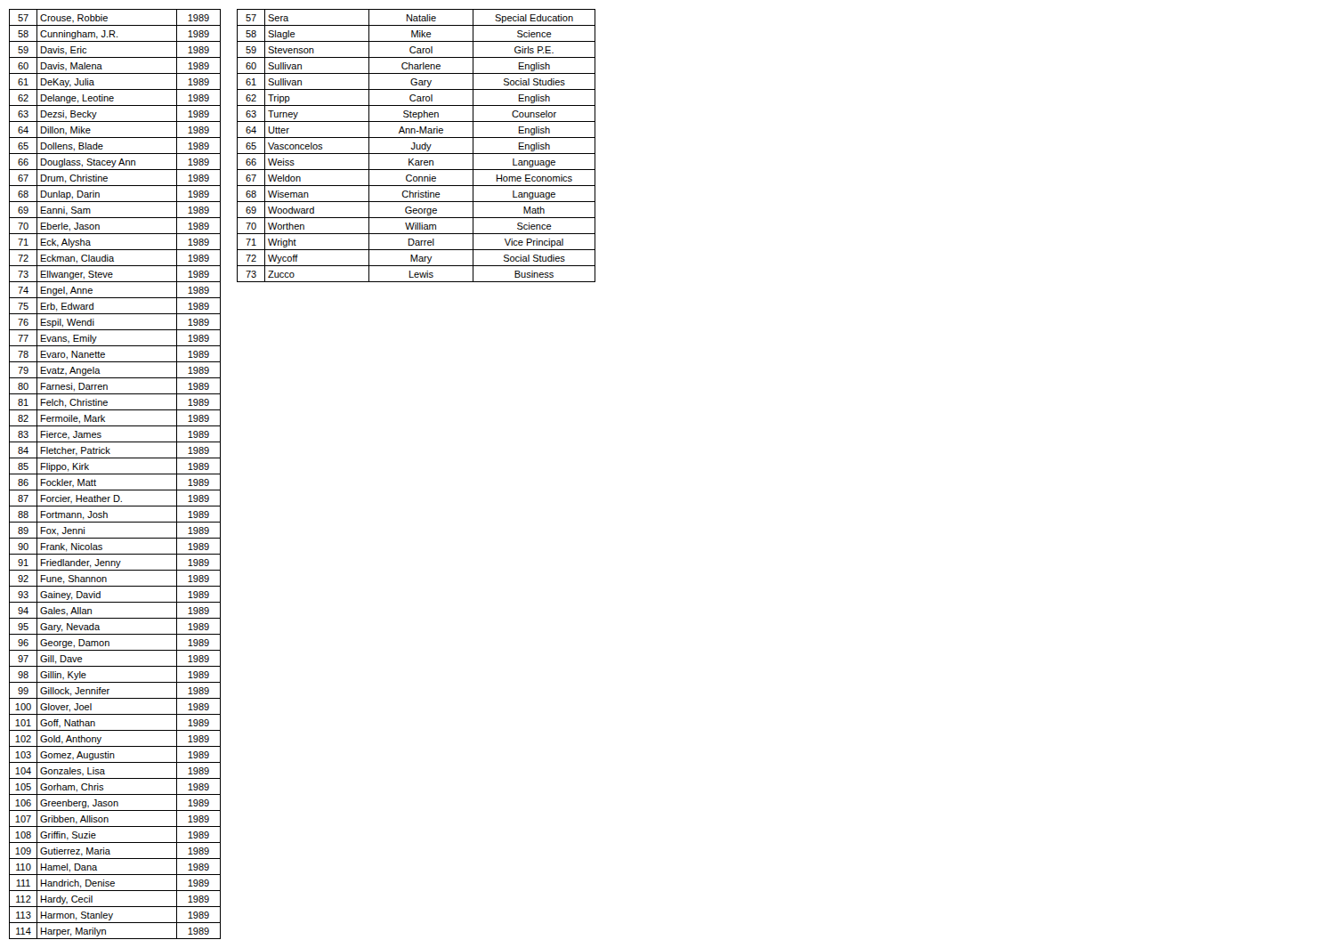| 57 | Crouse, Robbie | 1989 |
| 58 | Cunningham, J.R. | 1989 |
| 59 | Davis, Eric | 1989 |
| 60 | Davis, Malena | 1989 |
| 61 | DeKay, Julia | 1989 |
| 62 | Delange, Leotine | 1989 |
| 63 | Dezsi, Becky | 1989 |
| 64 | Dillon, Mike | 1989 |
| 65 | Dollens, Blade | 1989 |
| 66 | Douglass, Stacey Ann | 1989 |
| 67 | Drum, Christine | 1989 |
| 68 | Dunlap, Darin | 1989 |
| 69 | Eanni, Sam | 1989 |
| 70 | Eberle, Jason | 1989 |
| 71 | Eck, Alysha | 1989 |
| 72 | Eckman, Claudia | 1989 |
| 73 | Ellwanger, Steve | 1989 |
| 74 | Engel, Anne | 1989 |
| 75 | Erb, Edward | 1989 |
| 76 | Espil, Wendi | 1989 |
| 77 | Evans, Emily | 1989 |
| 78 | Evaro, Nanette | 1989 |
| 79 | Evatz, Angela | 1989 |
| 80 | Farnesi, Darren | 1989 |
| 81 | Felch, Christine | 1989 |
| 82 | Fermoile, Mark | 1989 |
| 83 | Fierce, James | 1989 |
| 84 | Fletcher, Patrick | 1989 |
| 85 | Flippo, Kirk | 1989 |
| 86 | Fockler, Matt | 1989 |
| 87 | Forcier, Heather D. | 1989 |
| 88 | Fortmann, Josh | 1989 |
| 89 | Fox, Jenni | 1989 |
| 90 | Frank, Nicolas | 1989 |
| 91 | Friedlander, Jenny | 1989 |
| 92 | Fune, Shannon | 1989 |
| 93 | Gainey, David | 1989 |
| 94 | Gales, Allan | 1989 |
| 95 | Gary, Nevada | 1989 |
| 96 | George, Damon | 1989 |
| 97 | Gill, Dave | 1989 |
| 98 | Gillin, Kyle | 1989 |
| 99 | Gillock, Jennifer | 1989 |
| 100 | Glover, Joel | 1989 |
| 101 | Goff, Nathan | 1989 |
| 102 | Gold, Anthony | 1989 |
| 103 | Gomez, Augustin | 1989 |
| 104 | Gonzales, Lisa | 1989 |
| 105 | Gorham, Chris | 1989 |
| 106 | Greenberg, Jason | 1989 |
| 107 | Gribben, Allison | 1989 |
| 108 | Griffin, Suzie | 1989 |
| 109 | Gutierrez, Maria | 1989 |
| 110 | Hamel, Dana | 1989 |
| 111 | Handrich, Denise | 1989 |
| 112 | Hardy, Cecil | 1989 |
| 113 | Harmon, Stanley | 1989 |
| 114 | Harper, Marilyn | 1989 |
| 57 | Sera | Natalie | Special Education |
| 58 | Slagle | Mike | Science |
| 59 | Stevenson | Carol | Girls P.E. |
| 60 | Sullivan | Charlene | English |
| 61 | Sullivan | Gary | Social Studies |
| 62 | Tripp | Carol | English |
| 63 | Turney | Stephen | Counselor |
| 64 | Utter | Ann-Marie | English |
| 65 | Vasconcelos | Judy | English |
| 66 | Weiss | Karen | Language |
| 67 | Weldon | Connie | Home Economics |
| 68 | Wiseman | Christine | Language |
| 69 | Woodward | George | Math |
| 70 | Worthen | William | Science |
| 71 | Wright | Darrel | Vice Principal |
| 72 | Wycoff | Mary | Social Studies |
| 73 | Zucco | Lewis | Business |